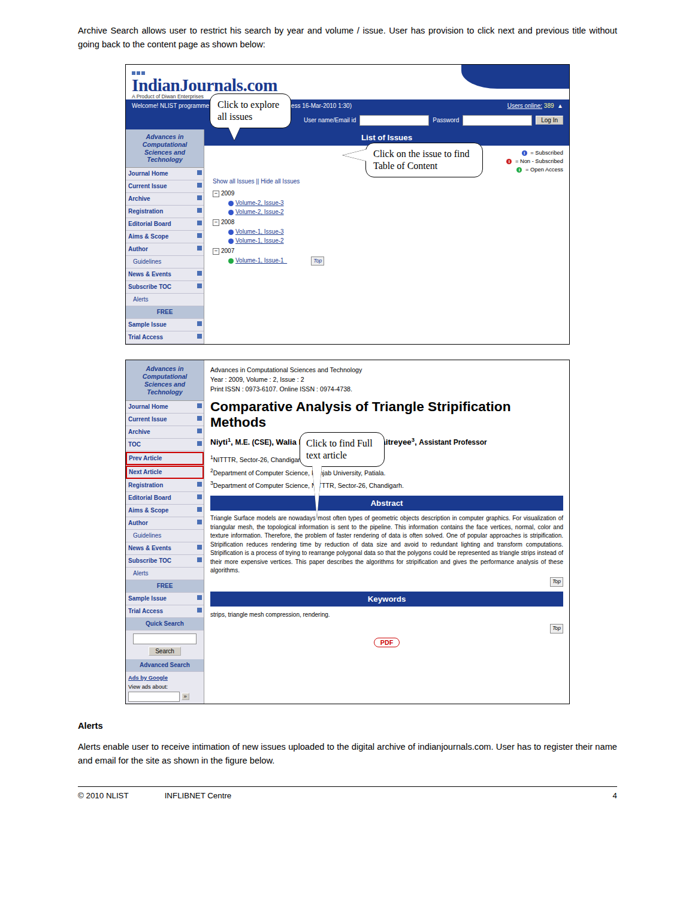Archive Search allows user to restrict his search by year and volume / issue. User has provision to click next and previous title without going back to the content page as shown below:
Indian Journals.com
A Product of Diwan Enterprises
Welcome! NLIST programme (College Model) (IPs Last access 16-Mar-2010 1:30) Users online: 389 ▲
User name/Email id Password Log In
Advances in
Computational
Sciences and
Technology
Journal Home
Current Issue
Archive
Registration
Editorial Board
Aims & Scope
Author
Guidelines
News & Events
Subscribe TOC
Alerts
FREE
Sample Issue
Trial Access
List of Issues
i = Subscribed
i = Non - Subscribed
i = Open Access
Show all Issues || Hide all Issues
−2009
Volume-2, Issue-3
Volume-2, Issue-2
−2008
Volume-1, Issue-3
Volume-1, Issue-2
−2007
Volume-1, Issue-1 Top
Click to explore all issues
Click on the issue to find Table of Content
Advances in
Computational
Sciences and
Technology
Journal Home
Current Issue
Archive
TOC
Prev Article
Next Article
Registration
Editorial Board
Aims & Scope
Author
Guidelines
News & Events
Subscribe TOC
Alerts
FREE
Sample Issue
Trial Access
Quick Search
Search
Advanced Search
Ads by Google
View ads about:
»
Advances in Computational Sciences and Technology
Year : 2009, Volume : 2, Issue : 2
Print ISSN : 0973-6107. Online ISSN : 0974-4738.
Comparative Analysis of Triangle Stripification Methods
Niyti1, M.E. (CSE), Walia Ekta2, Reader, Dutta Maitreyee3, Assistant Professor
1NITTTR, Sector-26, Chandigarh.
2Department of Computer Science, Panjab University, Patiala.
3Department of Computer Science, NITTTR, Sector-26, Chandigarh.
Abstract
Triangle Surface models are nowadays most often types of geometric objects description in computer graphics. For visualization of triangular mesh, the topological information is sent to the pipeline. This information contains the face vertices, normal, color and texture information. Therefore, the problem of faster rendering of data is often solved. One of popular approaches is stripification. Stripification reduces rendering time by reduction of data size and avoid to redundant lighting and transform computations. Stripification is a process of trying to rearrange polygonal data so that the polygons could be represented as triangle strips instead of their more expensive vertices. This paper describes the algorithms for stripification and gives the performance analysis of these algorithms.
Top
Keywords
strips, triangle mesh compression, rendering.
Top
PDF
Click to find Full text article
Alerts
Alerts enable user to receive intimation of new issues uploaded to the digital archive of indianjournals.com. User has to register their name and email for the site as shown in the figure below.
© 2010 NLIST INFLIBNET Centre 4